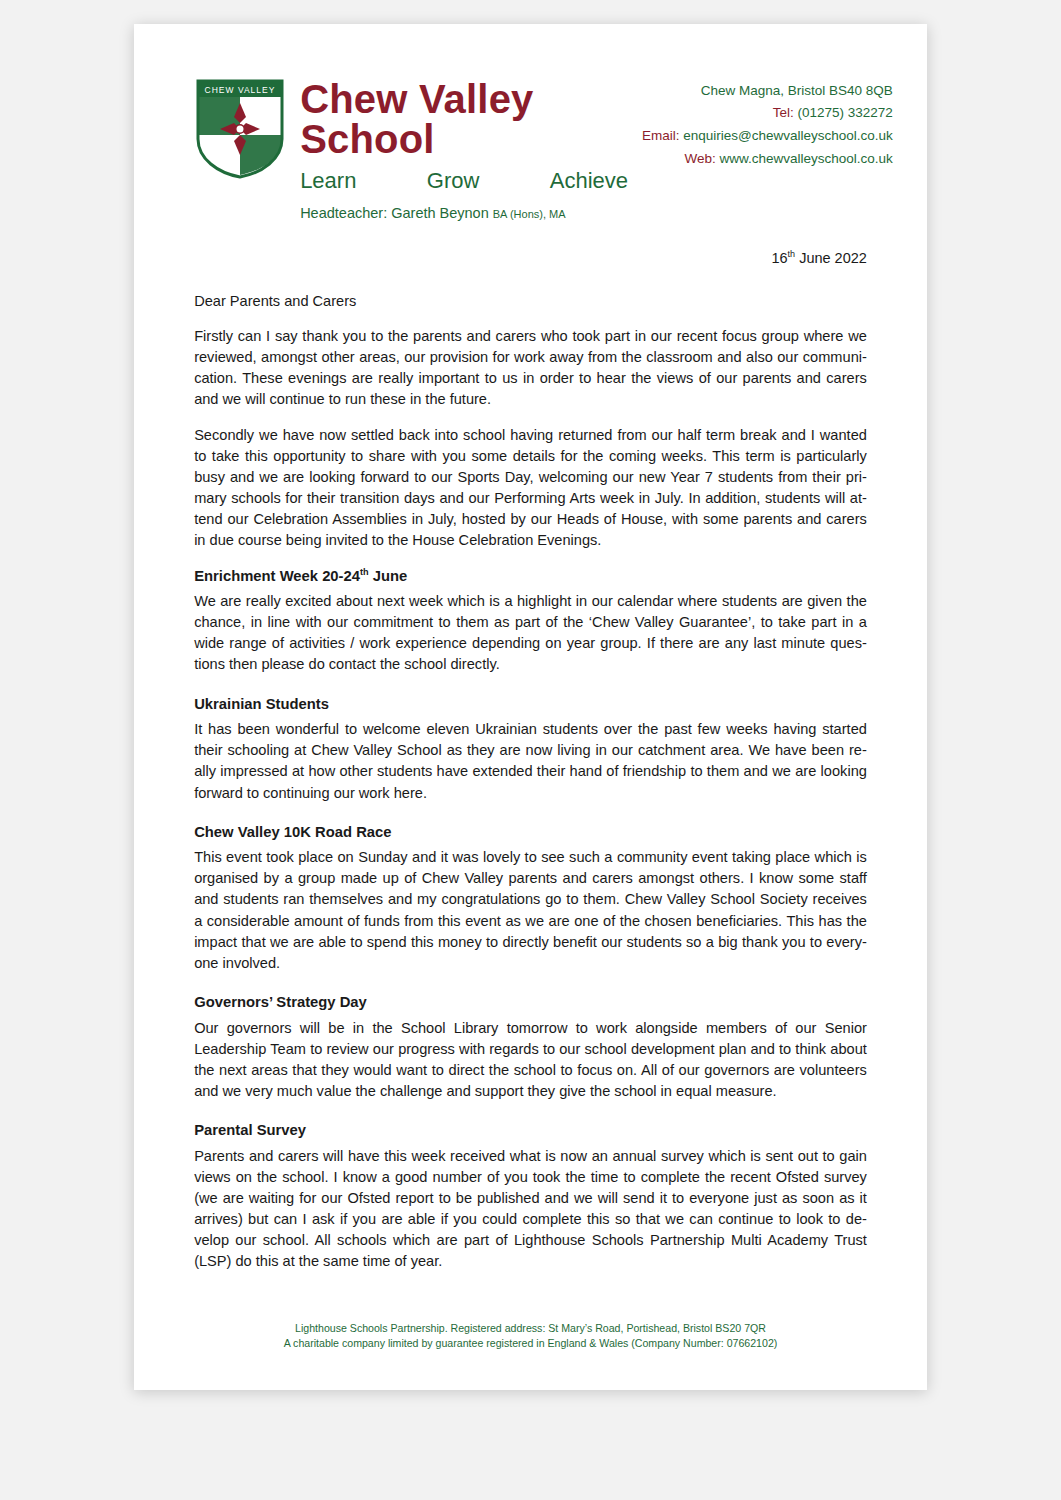CHEW VALLEY
Chew Valley School
Learn Grow Achieve
Headteacher: Gareth Beynon BA (Hons), MA
Chew Magna, Bristol BS40 8QB
Tel: (01275) 332272
Email: enquiries@chewvalleyschool.co.uk
Web: www.chewvalleyschool.co.uk
16th June 2022
Dear Parents and Carers
Firstly can I say thank you to the parents and carers who took part in our recent focus group where we reviewed, amongst other areas, our provision for work away from the classroom and also our communication. These evenings are really important to us in order to hear the views of our parents and carers and we will continue to run these in the future.
Secondly we have now settled back into school having returned from our half term break and I wanted to take this opportunity to share with you some details for the coming weeks. This term is particularly busy and we are looking forward to our Sports Day, welcoming our new Year 7 students from their primary schools for their transition days and our Performing Arts week in July. In addition, students will attend our Celebration Assemblies in July, hosted by our Heads of House, with some parents and carers in due course being invited to the House Celebration Evenings.
Enrichment Week 20-24th June
We are really excited about next week which is a highlight in our calendar where students are given the chance, in line with our commitment to them as part of the ‘Chew Valley Guarantee’, to take part in a wide range of activities / work experience depending on year group. If there are any last minute questions then please do contact the school directly.
Ukrainian Students
It has been wonderful to welcome eleven Ukrainian students over the past few weeks having started their schooling at Chew Valley School as they are now living in our catchment area. We have been really impressed at how other students have extended their hand of friendship to them and we are looking forward to continuing our work here.
Chew Valley 10K Road Race
This event took place on Sunday and it was lovely to see such a community event taking place which is organised by a group made up of Chew Valley parents and carers amongst others. I know some staff and students ran themselves and my congratulations go to them. Chew Valley School Society receives a considerable amount of funds from this event as we are one of the chosen beneficiaries. This has the impact that we are able to spend this money to directly benefit our students so a big thank you to everyone involved.
Governors’ Strategy Day
Our governors will be in the School Library tomorrow to work alongside members of our Senior Leadership Team to review our progress with regards to our school development plan and to think about the next areas that they would want to direct the school to focus on. All of our governors are volunteers and we very much value the challenge and support they give the school in equal measure.
Parental Survey
Parents and carers will have this week received what is now an annual survey which is sent out to gain views on the school. I know a good number of you took the time to complete the recent Ofsted survey (we are waiting for our Ofsted report to be published and we will send it to everyone just as soon as it arrives) but can I ask if you are able if you could complete this so that we can continue to look to develop our school. All schools which are part of Lighthouse Schools Partnership Multi Academy Trust (LSP) do this at the same time of year.
Lighthouse Schools Partnership. Registered address: St Mary’s Road, Portishead, Bristol BS20 7QR
A charitable company limited by guarantee registered in England & Wales (Company Number: 07662102)